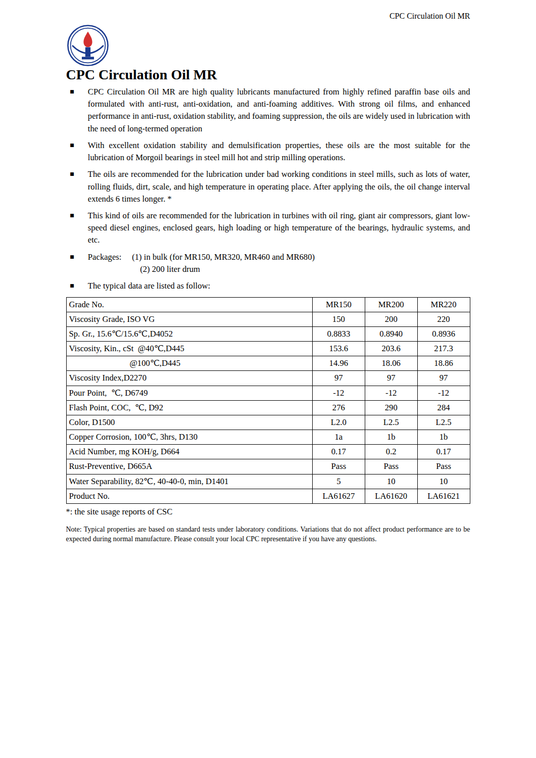CPC Circulation Oil MR
CPC Circulation Oil MR
CPC Circulation Oil MR are high quality lubricants manufactured from highly refined paraffin base oils and formulated with anti-rust, anti-oxidation, and anti-foaming additives. With strong oil films, and enhanced performance in anti-rust, oxidation stability, and foaming suppression, the oils are widely used in lubrication with the need of long-termed operation
With excellent oxidation stability and demulsification properties, these oils are the most suitable for the lubrication of Morgoil bearings in steel mill hot and strip milling operations.
The oils are recommended for the lubrication under bad working conditions in steel mills, such as lots of water, rolling fluids, dirt, scale, and high temperature in operating place. After applying the oils, the oil change interval extends 6 times longer. *
This kind of oils are recommended for the lubrication in turbines with oil ring, giant air compressors, giant low-speed diesel engines, enclosed gears, high loading or high temperature of the bearings, hydraulic systems, and etc.
Packages: (1) in bulk (for MR150, MR320, MR460 and MR680) (2) 200 liter drum
The typical data are listed as follow:
| Grade No. | MR150 | MR200 | MR220 |
| Viscosity Grade, ISO VG | 150 | 200 | 220 |
| Sp. Gr., 15.6℃/15.6℃,D4052 | 0.8833 | 0.8940 | 0.8936 |
| Viscosity, Kin., cSt @40℃,D445 | 153.6 | 203.6 | 217.3 |
| @100℃,D445 | 14.96 | 18.06 | 18.86 |
| Viscosity Index,D2270 | 97 | 97 | 97 |
| Pour Point, ℃, D6749 | -12 | -12 | -12 |
| Flash Point, COC, ℃, D92 | 276 | 290 | 284 |
| Color, D1500 | L2.0 | L2.5 | L2.5 |
| Copper Corrosion, 100℃, 3hrs, D130 | 1a | 1b | 1b |
| Acid Number, mg KOH/g, D664 | 0.17 | 0.2 | 0.17 |
| Rust-Preventive, D665A | Pass | Pass | Pass |
| Water Separability, 82℃, 40-40-0, min, D1401 | 5 | 10 | 10 |
| Product No. | LA61627 | LA61620 | LA61621 |
*: the site usage reports of CSC
Note: Typical properties are based on standard tests under laboratory conditions. Variations that do not affect product performance are to be expected during normal manufacture. Please consult your local CPC representative if you have any questions.